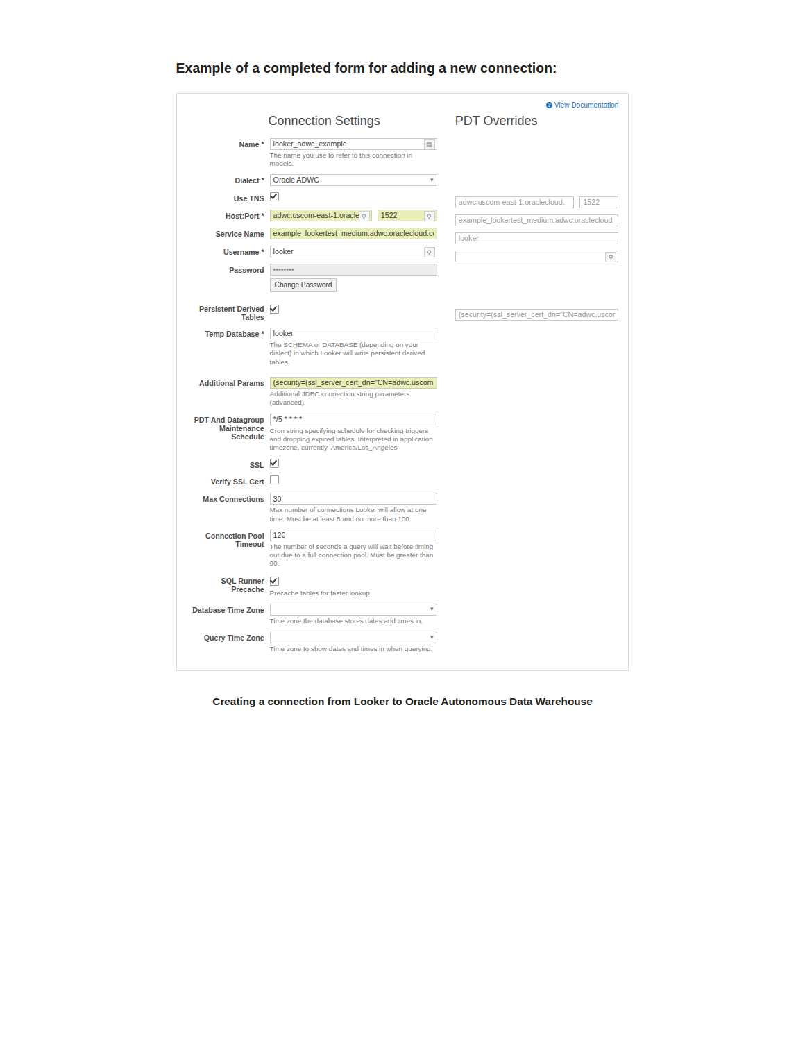Example of a completed form for adding a new connection:
?View Documentation
Connection Settings
Name *
looker_adwc_example ▤
The name you use to refer to this connection in models.
Dialect *
Oracle ADWC▾
Use TNS
Host:Port *
adwc.uscom-east-1.oraclecloud.com ⚲
1522 ⚲
Service Name
example_lookertest_medium.adwc.oraclecloud.com
Username *
looker ⚲
Password
••••••••
Change Password
Persistent Derived
Tables
Temp Database *
looker
The SCHEMA or DATABASE (depending on your dialect) in which Looker will write persistent derived tables.
Additional Params
(security=(ssl_server_cert_dn="CN=adwc.uscom-east-1.oraclecloud.com,O
Additional JDBC connection string parameters (advanced).
PDT And Datagroup
Maintenance
Schedule
*/5 * * * *
Cron string specifying schedule for checking triggers and dropping expired tables. Interpreted in application timezone, currently 'America/Los_Angeles'
SSL
Verify SSL Cert
Max Connections
30
Max number of connections Looker will allow at one time. Must be at least 5 and no more than 100.
Connection Pool
Timeout
120
The number of seconds a query will wait before timing out due to a full connection pool. Must be greater than 90.
SQL Runner
Precache
Precache tables for faster lookup.
Database Time Zone
▾
Time zone the database stores dates and times in.
Query Time Zone
▾
Time zone to show dates and times in when querying.
PDT Overrides
spacer
adwc.uscom-east-1.oraclecloud.
1522
example_lookertest_medium.adwc.oraclecloud
looker
⚲
(security=(ssl_server_cert_dn="CN=adwc.uscor
Creating a connection from Looker to Oracle Autonomous Data Warehouse